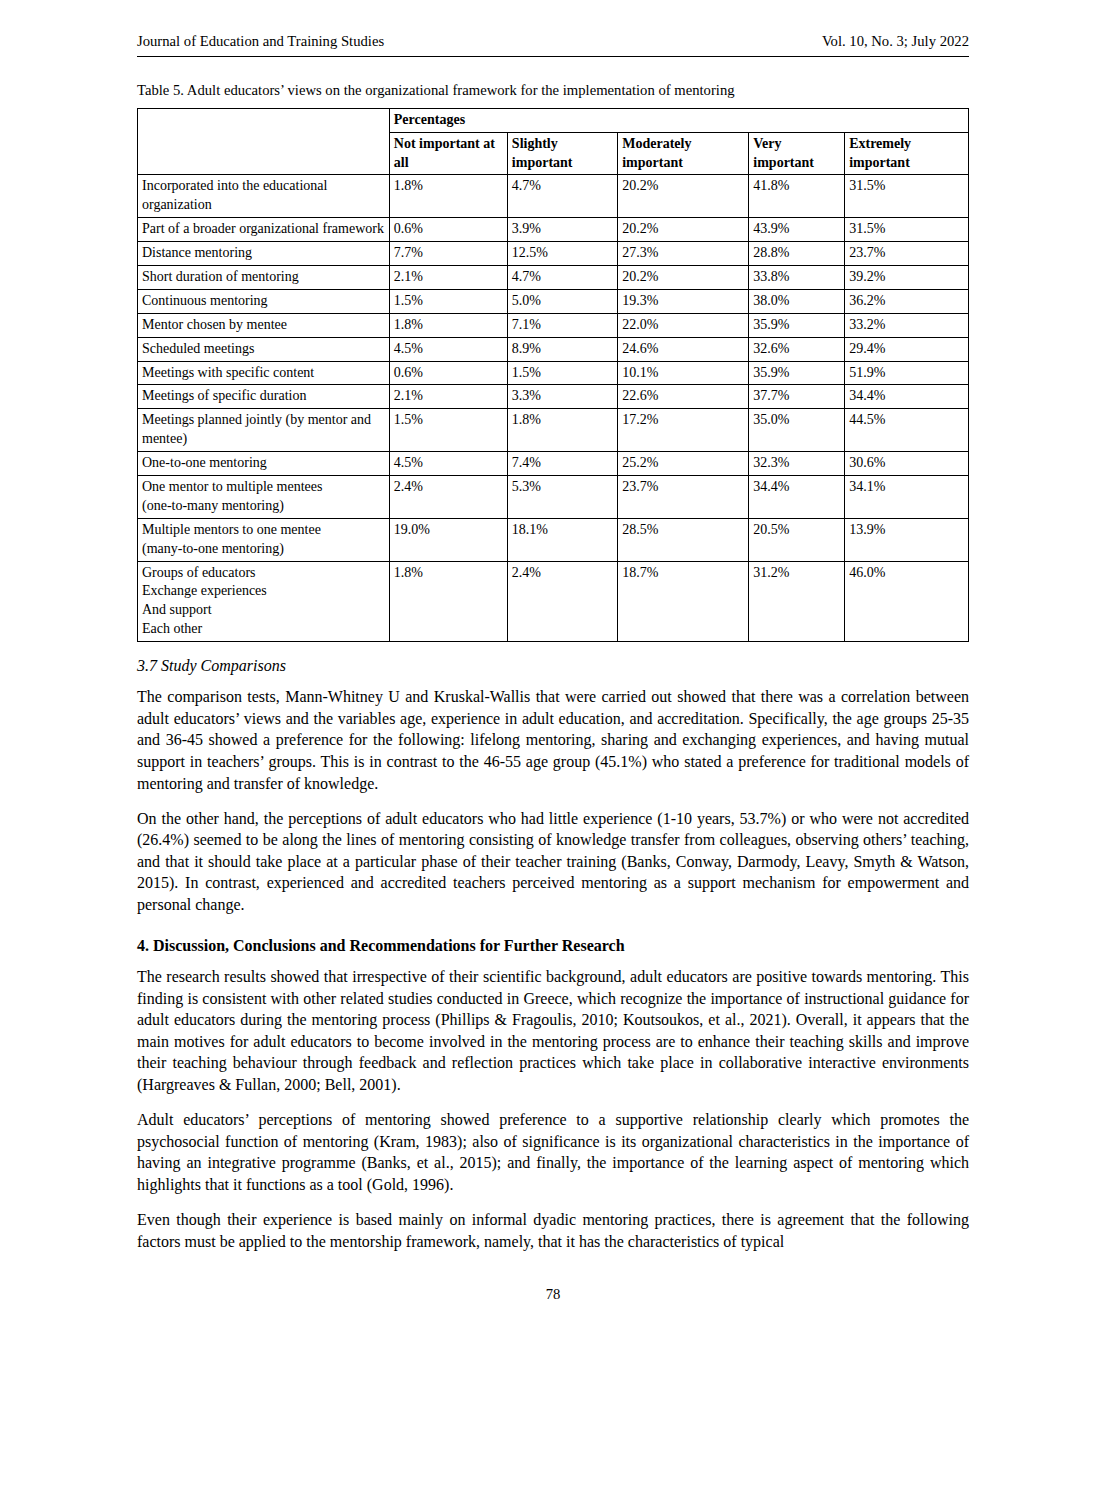Journal of Education and Training Studies Vol. 10, No. 3; July 2022
Table 5. Adult educators’ views on the organizational framework for the implementation of mentoring
| | Percentages |
| --- | --- |
| | Not important at all | Slightly important | Moderately important | Very important | Extremely important |
| Incorporated into the educational organization | 1.8% | 4.7% | 20.2% | 41.8% | 31.5% |
| Part of a broader organizational framework | 0.6% | 3.9% | 20.2% | 43.9% | 31.5% |
| Distance mentoring | 7.7% | 12.5% | 27.3% | 28.8% | 23.7% |
| Short duration of mentoring | 2.1% | 4.7% | 20.2% | 33.8% | 39.2% |
| Continuous mentoring | 1.5% | 5.0% | 19.3% | 38.0% | 36.2% |
| Mentor chosen by mentee | 1.8% | 7.1% | 22.0% | 35.9% | 33.2% |
| Scheduled meetings | 4.5% | 8.9% | 24.6% | 32.6% | 29.4% |
| Meetings with specific content | 0.6% | 1.5% | 10.1% | 35.9% | 51.9% |
| Meetings of specific duration | 2.1% | 3.3% | 22.6% | 37.7% | 34.4% |
| Meetings planned jointly (by mentor and mentee) | 1.5% | 1.8% | 17.2% | 35.0% | 44.5% |
| One-to-one mentoring | 4.5% | 7.4% | 25.2% | 32.3% | 30.6% |
| One mentor to multiple mentees (one-to-many mentoring) | 2.4% | 5.3% | 23.7% | 34.4% | 34.1% |
| Multiple mentors to one mentee (many-to-one mentoring) | 19.0% | 18.1% | 28.5% | 20.5% | 13.9% |
| Groups of educators Exchange experiences And support Each other | 1.8% | 2.4% | 18.7% | 31.2% | 46.0% |
3.7 Study Comparisons
The comparison tests, Mann-Whitney U and Kruskal-Wallis that were carried out showed that there was a correlation between adult educators’ views and the variables age, experience in adult education, and accreditation. Specifically, the age groups 25-35 and 36-45 showed a preference for the following: lifelong mentoring, sharing and exchanging experiences, and having mutual support in teachers’ groups. This is in contrast to the 46-55 age group (45.1%) who stated a preference for traditional models of mentoring and transfer of knowledge.
On the other hand, the perceptions of adult educators who had little experience (1-10 years, 53.7%) or who were not accredited (26.4%) seemed to be along the lines of mentoring consisting of knowledge transfer from colleagues, observing others’ teaching, and that it should take place at a particular phase of their teacher training (Banks, Conway, Darmody, Leavy, Smyth & Watson, 2015). In contrast, experienced and accredited teachers perceived mentoring as a support mechanism for empowerment and personal change.
4. Discussion, Conclusions and Recommendations for Further Research
The research results showed that irrespective of their scientific background, adult educators are positive towards mentoring. This finding is consistent with other related studies conducted in Greece, which recognize the importance of instructional guidance for adult educators during the mentoring process (Phillips & Fragoulis, 2010; Koutsoukos, et al., 2021). Overall, it appears that the main motives for adult educators to become involved in the mentoring process are to enhance their teaching skills and improve their teaching behaviour through feedback and reflection practices which take place in collaborative interactive environments (Hargreaves & Fullan, 2000; Bell, 2001).
Adult educators’ perceptions of mentoring showed preference to a supportive relationship clearly which promotes the psychosocial function of mentoring (Kram, 1983); also of significance is its organizational characteristics in the importance of having an integrative programme (Banks, et al., 2015); and finally, the importance of the learning aspect of mentoring which highlights that it functions as a tool (Gold, 1996).
Even though their experience is based mainly on informal dyadic mentoring practices, there is agreement that the following factors must be applied to the mentorship framework, namely, that it has the characteristics of typical
78